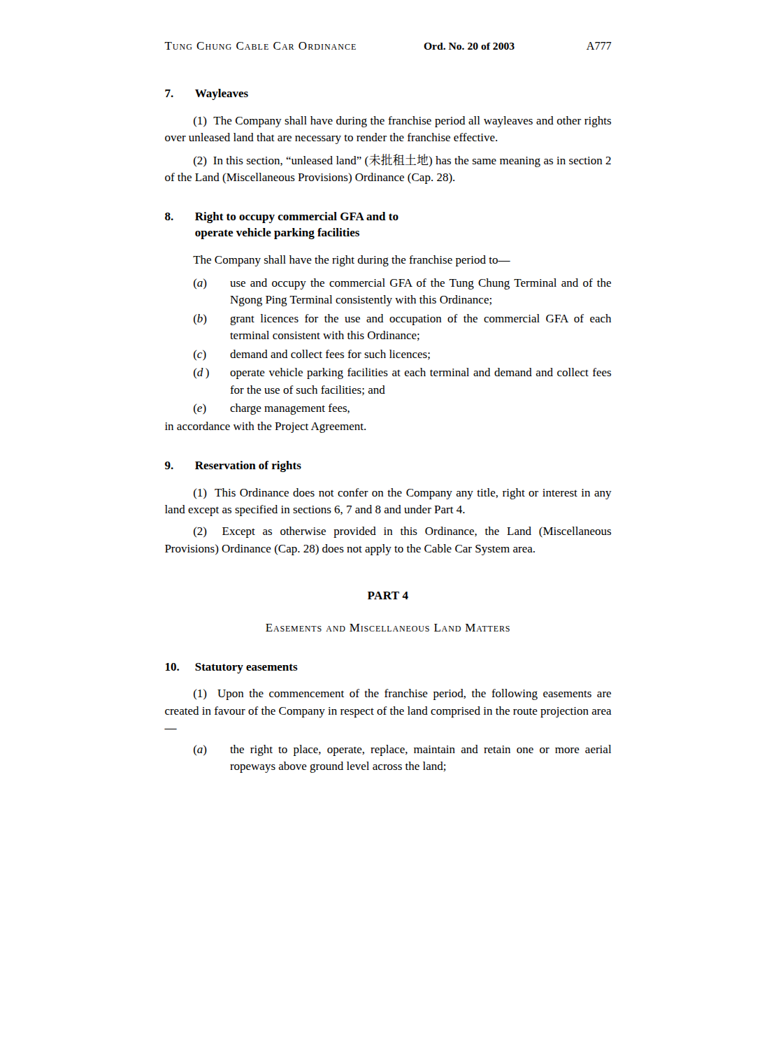Tung Chung Cable Car Ordinance Ord. No. 20 of 2003 A777
7. Wayleaves
(1) The Company shall have during the franchise period all wayleaves and other rights over unleased land that are necessary to render the franchise effective.
(2) In this section, “unleased land” (未批租土地) has the same meaning as in section 2 of the Land (Miscellaneous Provisions) Ordinance (Cap. 28).
8. Right to occupy commercial GFA and to
operate vehicle parking facilities
The Company shall have the right during the franchise period to—
(a) use and occupy the commercial GFA of the Tung Chung Terminal and of the Ngong Ping Terminal consistently with this Ordinance;
(b) grant licences for the use and occupation of the commercial GFA of each terminal consistent with this Ordinance;
(c) demand and collect fees for such licences;
(d ) operate vehicle parking facilities at each terminal and demand and collect fees for the use of such facilities; and
(e) charge management fees,
in accordance with the Project Agreement.
9. Reservation of rights
(1) This Ordinance does not confer on the Company any title, right or interest in any land except as specified in sections 6, 7 and 8 and under Part 4.
(2) Except as otherwise provided in this Ordinance, the Land (Miscellaneous Provisions) Ordinance (Cap. 28) does not apply to the Cable Car System area.
PART 4
Easements and Miscellaneous Land Matters
10. Statutory easements
(1) Upon the commencement of the franchise period, the following easements are created in favour of the Company in respect of the land comprised in the route projection area—
(a) the right to place, operate, replace, maintain and retain one or more aerial ropeways above ground level across the land;